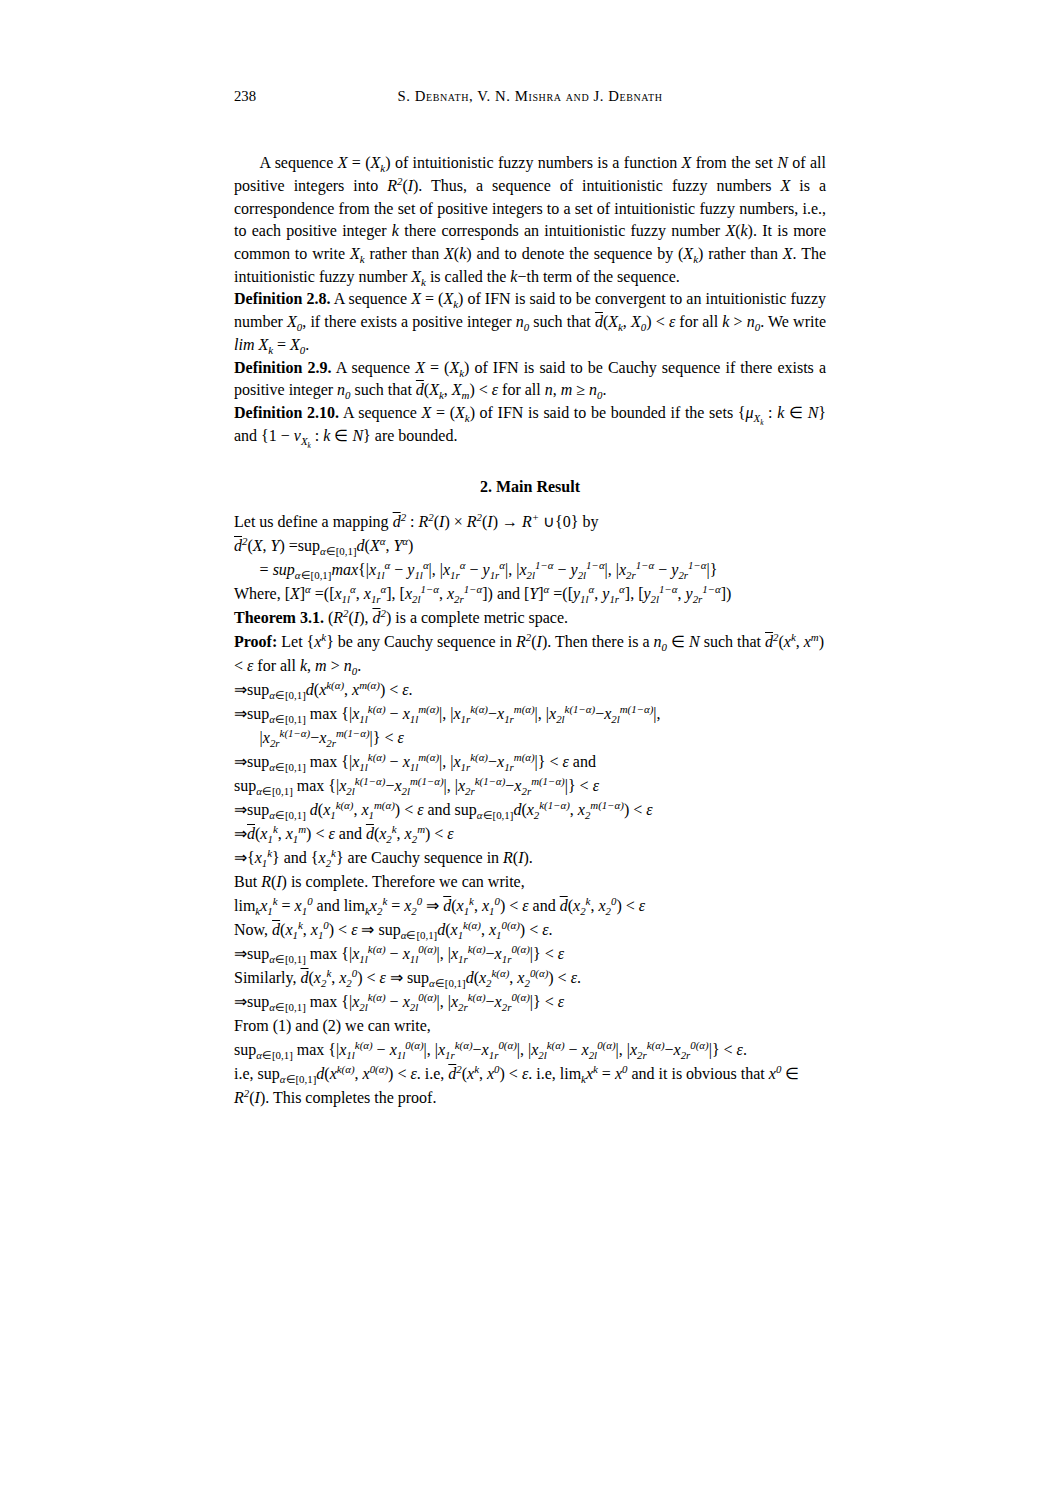238 S. Debnath, V. N. Mishra and J. Debnath
A sequence X = (Xk) of intuitionistic fuzzy numbers is a function X from the set N of all positive integers into R2(I). Thus, a sequence of intuitionistic fuzzy numbers X is a correspondence from the set of positive integers to a set of intuitionistic fuzzy numbers, i.e., to each positive integer k there corresponds an intuitionistic fuzzy number X(k). It is more common to write Xk rather than X(k) and to denote the sequence by (Xk) rather than X. The intuitionistic fuzzy number Xk is called the k−th term of the sequence.
Definition 2.8. A sequence X = (Xk) of IFN is said to be convergent to an intuitionistic fuzzy number X0, if there exists a positive integer n0 such that d(Xk, X0) < ε for all k > n0. We write lim Xk = X0.
Definition 2.9. A sequence X = (Xk) of IFN is said to be Cauchy sequence if there exists a positive integer n0 such that d(Xk, Xm) < ε for all n, m ≥ n0.
Definition 2.10. A sequence X = (Xk) of IFN is said to be bounded if the sets {μXk : k ∈ N} and {1 − νXk : k ∈ N} are bounded.
2. Main Result
Let us define a mapping d2 : R2(I) × R2(I) → R+ ∪{0} by
d2(X, Y) =supα∈[0,1]d(Xα, Yα)
= supα∈[0,1]max{|x1lα − y1lα|, |x1rα − y1rα|, |x2l1−α − y2l1−α|, |x2r1−α − y2r1−α|}
Where, [X]α =([x1lα, x1rα], [x2l1−α, x2r1−α]) and [Y]α =([y1lα, y1rα], [y2l1−α, y2r1−α])
Theorem 3.1. (R2(I), d2) is a complete metric space.
Proof: Let {xk} be any Cauchy sequence in R2(I). Then there is a n0 ∈ N such that d2(xk, xm) < ε for all k, m > n0.
⇒supα∈[0,1]d(xk(α), xm(α)) < ε.
⇒supα∈[0,1] max {|x1lk(α) − x1lm(α)|, |x1rk(α)−x1rm(α)|, |x2lk(1−α)−x2lm(1−α)|,
|x2rk(1−α)−x2rm(1−α)|} < ε
⇒supα∈[0,1] max {|x1lk(α) − x1lm(α)|, |x1rk(α)−x1rm(α)|} < ε and
supα∈[0,1] max {|x2lk(1−α)−x2lm(1−α)|, |x2rk(1−α)−x2rm(1−α)|} < ε
⇒supα∈[0,1] d(x1k(α), x1m(α)) < ε and supα∈[0,1]d(x2k(1−α), x2m(1−α)) < ε
⇒d(x1k, x1m) < ε and d(x2k, x2m) < ε
⇒{x1k} and {x2k} are Cauchy sequence in R(I).
But R(I) is complete. Therefore we can write,
limkx1k = x10 and limkx2k = x20 ⇒ d(x1k, x10) < ε and d(x2k, x20) < ε
Now, d(x1k, x10) < ε ⇒ supα∈[0,1]d(x1k(α), x10(α)) < ε.
⇒supα∈[0,1] max {|x1lk(α) − x1l0(α)|, |x1rk(α)−x1r0(α)|} < ε
Similarly, d(x2k, x20) < ε ⇒ supα∈[0,1]d(x2k(α), x20(α)) < ε.
⇒supα∈[0,1] max {|x2lk(α) − x2l0(α)|, |x2rk(α)−x2r0(α)|} < ε
From (1) and (2) we can write,
supα∈[0,1] max {|x1lk(α) − x1l0(α)|, |x1rk(α)−x1r0(α)|, |x2lk(α) − x2l0(α)|, |x2rk(α)−x2r0(α)|} < ε.
i.e, supα∈[0,1]d(xk(α), x0(α)) < ε. i.e, d2(xk, x0) < ε. i.e, limkxk = x0 and it is obvious that x0 ∈ R2(I). This completes the proof.